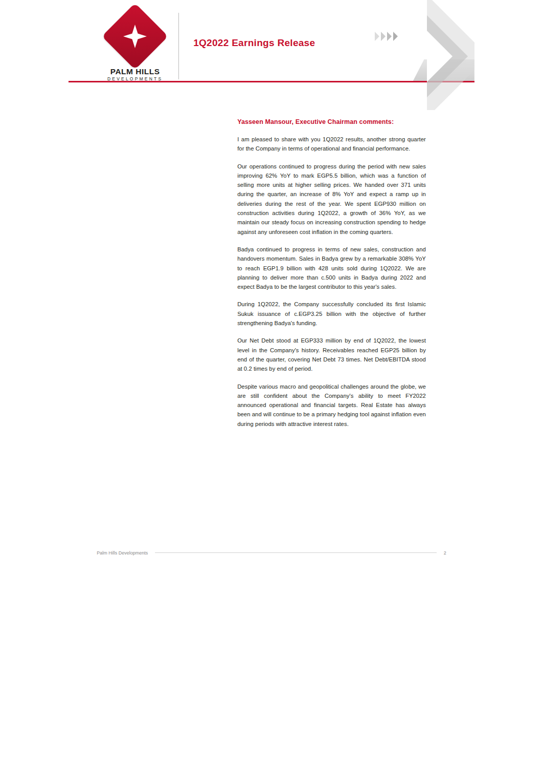PALM HILLS
DEVELOPMENTS
1Q2022 Earnings Release
Yasseen Mansour, Executive Chairman comments:
I am pleased to share with you 1Q2022 results, another strong quarter for the Company in terms of operational and financial performance.
Our operations continued to progress during the period with new sales improving 62% YoY to mark EGP5.5 billion, which was a function of selling more units at higher selling prices. We handed over 371 units during the quarter, an increase of 8% YoY and expect a ramp up in deliveries during the rest of the year. We spent EGP930 million on construction activities during 1Q2022, a growth of 36% YoY, as we maintain our steady focus on increasing construction spending to hedge against any unforeseen cost inflation in the coming quarters.
Badya continued to progress in terms of new sales, construction and handovers momentum. Sales in Badya grew by a remarkable 308% YoY to reach EGP1.9 billion with 428 units sold during 1Q2022. We are planning to deliver more than c.500 units in Badya during 2022 and expect Badya to be the largest contributor to this year's sales.
During 1Q2022, the Company successfully concluded its first Islamic Sukuk issuance of c.EGP3.25 billion with the objective of further strengthening Badya's funding.
Our Net Debt stood at EGP333 million by end of 1Q2022, the lowest level in the Company's history. Receivables reached EGP25 billion by end of the quarter, covering Net Debt 73 times. Net Debt/EBITDA stood at 0.2 times by end of period.
Despite various macro and geopolitical challenges around the globe, we are still confident about the Company's ability to meet FY2022 announced operational and financial targets. Real Estate has always been and will continue to be a primary hedging tool against inflation even during periods with attractive interest rates.
Palm Hills Developments
2